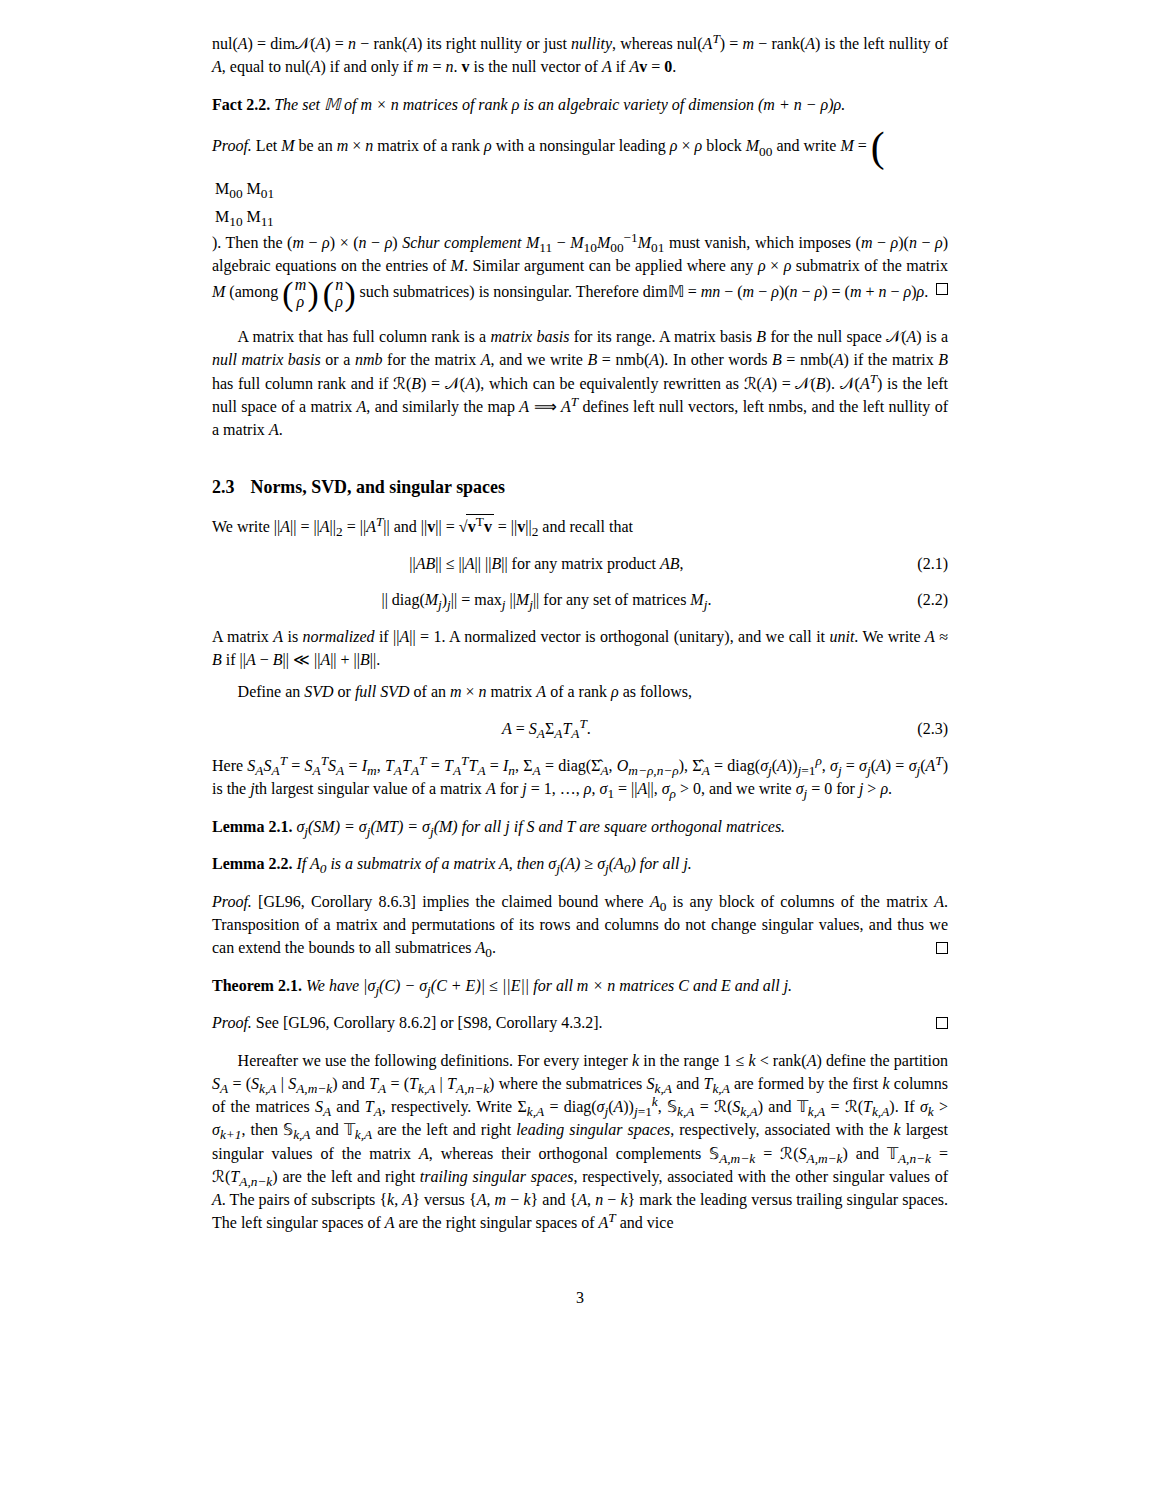nul(A) = dim𝒩(A) = n − rank(A) its right nullity or just nullity, whereas nul(AT) = m − rank(A) is the left nullity of A, equal to nul(A) if and only if m = n. v is the null vector of A if Av = 0.
Fact 2.2. The set 𝕄 of m × n matrices of rank ρ is an algebraic variety of dimension (m + n − ρ)ρ.
Proof. Let M be an m × n matrix of a rank ρ with a nonsingular leading ρ × ρ block M00 and write M = (
| M 00 | M 01 |
| M 10 | M 11 |
). Then the (m − ρ) × (n − ρ) Schur complement M11 − M10M00−1M01 must vanish, which imposes (m − ρ)(n − ρ) algebraic equations on the entries of M. Similar argument can be applied where any ρ × ρ submatrix of the matrix M (among (m
ρ) (n
ρ) such submatrices) is nonsingular. Therefore dim𝕄 = mn − (m − ρ)(n − ρ) = (m + n − ρ)ρ.
A matrix that has full column rank is a matrix basis for its range. A matrix basis B for the null space 𝒩(A) is a null matrix basis or a nmb for the matrix A, and we write B = nmb(A). In other words B = nmb(A) if the matrix B has full column rank and if ℛ(B) = 𝒩(A), which can be equivalently rewritten as ℛ(A) = 𝒩(B). 𝒩(AT) is the left null space of a matrix A, and similarly the map A ⟹ AT defines left null vectors, left nmbs, and the left nullity of a matrix A.
2.3 Norms, SVD, and singular spaces
We write ||A|| = ||A||2 = ||AT|| and ||v|| = √vTv = ||v||2 and recall that
||AB|| ≤ ||A|| ||B|| for any matrix product AB, (2.1)
|| diag(Mj)j|| = maxj ||Mj|| for any set of matrices Mj. (2.2)
A matrix A is normalized if ||A|| = 1. A normalized vector is orthogonal (unitary), and we call it unit. We write A ≈ B if ||A − B|| ≪ ||A|| + ||B||.
Define an SVD or full SVD of an m × n matrix A of a rank ρ as follows,
A = SAΣATAT. (2.3)
Here SASAT = SATSA = Im, TATAT = TATTA = In, ΣA = diag(Σ̂A, Om−ρ,n−ρ), Σ̂A = diag(σj(A))j=1ρ, σj = σj(A) = σj(AT) is the jth largest singular value of a matrix A for j = 1, …, ρ, σ1 = ||A||, σρ > 0, and we write σj = 0 for j > ρ.
Lemma 2.1. σj(SM) = σj(MT) = σj(M) for all j if S and T are square orthogonal matrices.
Lemma 2.2. If A0 is a submatrix of a matrix A, then σj(A) ≥ σj(A0) for all j.
Proof. [GL96, Corollary 8.6.3] implies the claimed bound where A0 is any block of columns of the matrix A. Transposition of a matrix and permutations of its rows and columns do not change singular values, and thus we can extend the bounds to all submatrices A0.
Theorem 2.1. We have |σj(C) − σj(C + E)| ≤ ||E|| for all m × n matrices C and E and all j.
Proof. See [GL96, Corollary 8.6.2] or [S98, Corollary 4.3.2].
Hereafter we use the following definitions. For every integer k in the range 1 ≤ k < rank(A) define the partition SA = (Sk,A | SA,m−k) and TA = (Tk,A | TA,n−k) where the submatrices Sk,A and Tk,A are formed by the first k columns of the matrices SA and TA, respectively. Write Σk,A = diag(σj(A))j=1k, 𝕊k,A = ℛ(Sk,A) and 𝕋k,A = ℛ(Tk,A). If σk > σk+1, then 𝕊k,A and 𝕋k,A are the left and right leading singular spaces, respectively, associated with the k largest singular values of the matrix A, whereas their orthogonal complements 𝕊A,m−k = ℛ(SA,m−k) and 𝕋A,n−k = ℛ(TA,n−k) are the left and right trailing singular spaces, respectively, associated with the other singular values of A. The pairs of subscripts {k, A} versus {A, m − k} and {A, n − k} mark the leading versus trailing singular spaces. The left singular spaces of A are the right singular spaces of AT and vice
3